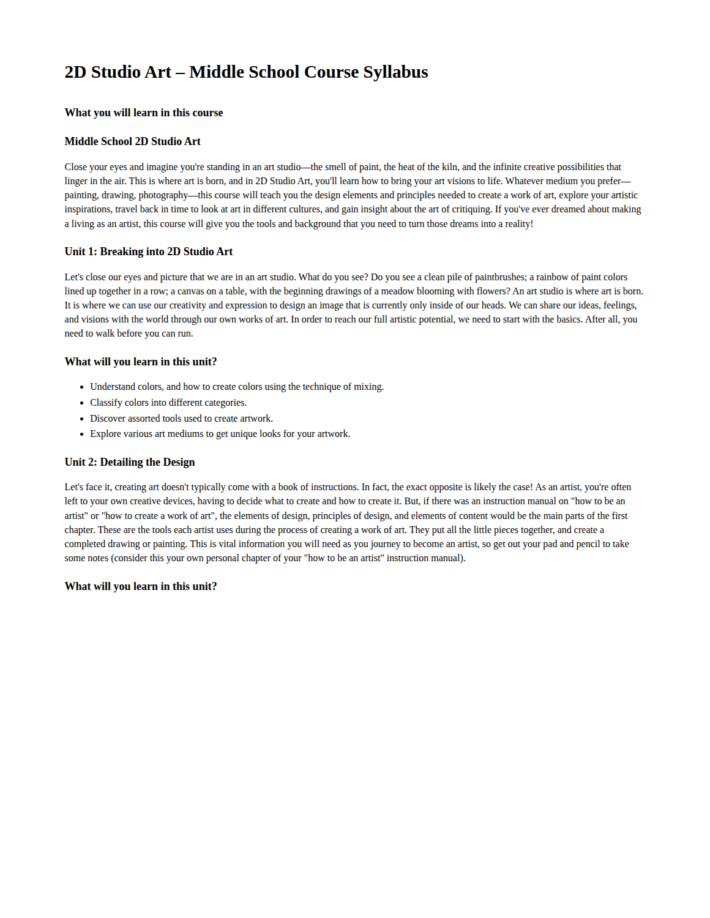2D Studio Art – Middle School Course Syllabus
What you will learn in this course
Middle School 2D Studio Art
Close your eyes and imagine you're standing in an art studio—the smell of paint, the heat of the kiln, and the infinite creative possibilities that linger in the air. This is where art is born, and in 2D Studio Art, you'll learn how to bring your art visions to life. Whatever medium you prefer—painting, drawing, photography—this course will teach you the design elements and principles needed to create a work of art, explore your artistic inspirations, travel back in time to look at art in different cultures, and gain insight about the art of critiquing. If you've ever dreamed about making a living as an artist, this course will give you the tools and background that you need to turn those dreams into a reality!
Unit 1: Breaking into 2D Studio Art
Let's close our eyes and picture that we are in an art studio. What do you see? Do you see a clean pile of paintbrushes; a rainbow of paint colors lined up together in a row; a canvas on a table, with the beginning drawings of a meadow blooming with flowers? An art studio is where art is born. It is where we can use our creativity and expression to design an image that is currently only inside of our heads. We can share our ideas, feelings, and visions with the world through our own works of art. In order to reach our full artistic potential, we need to start with the basics. After all, you need to walk before you can run.
What will you learn in this unit?
Understand colors, and how to create colors using the technique of mixing.
Classify colors into different categories.
Discover assorted tools used to create artwork.
Explore various art mediums to get unique looks for your artwork.
Unit 2: Detailing the Design
Let's face it, creating art doesn't typically come with a book of instructions. In fact, the exact opposite is likely the case! As an artist, you're often left to your own creative devices, having to decide what to create and how to create it. But, if there was an instruction manual on "how to be an artist" or "how to create a work of art", the elements of design, principles of design, and elements of content would be the main parts of the first chapter. These are the tools each artist uses during the process of creating a work of art. They put all the little pieces together, and create a completed drawing or painting. This is vital information you will need as you journey to become an artist, so get out your pad and pencil to take some notes (consider this your own personal chapter of your "how to be an artist" instruction manual).
What will you learn in this unit?